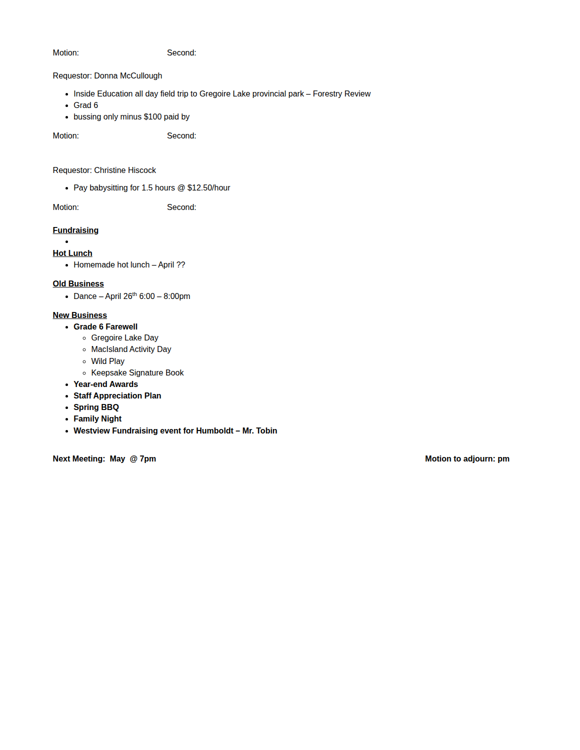Motion:Second:
Requestor: Donna McCullough
Inside Education all day field trip to Gregoire Lake provincial park – Forestry Review
Grad 6
bussing only minus $100 paid by
Motion:Second:
Requestor: Christine Hiscock
Pay babysitting for 1.5 hours @ $12.50/hour
Motion:Second:
Fundraising
Hot Lunch
Homemade hot lunch – April ??
Old Business
Dance – April 26th 6:00 – 8:00pm
New Business
Grade 6 Farewell
Gregoire Lake Day
MacIsland Activity Day
Wild Play
Keepsake Signature Book
Year-end Awards
Staff Appreciation Plan
Spring BBQ
Family Night
Westview Fundraising event for Humboldt – Mr. Tobin
Next Meeting: May @ 7pm Motion to adjourn: pm